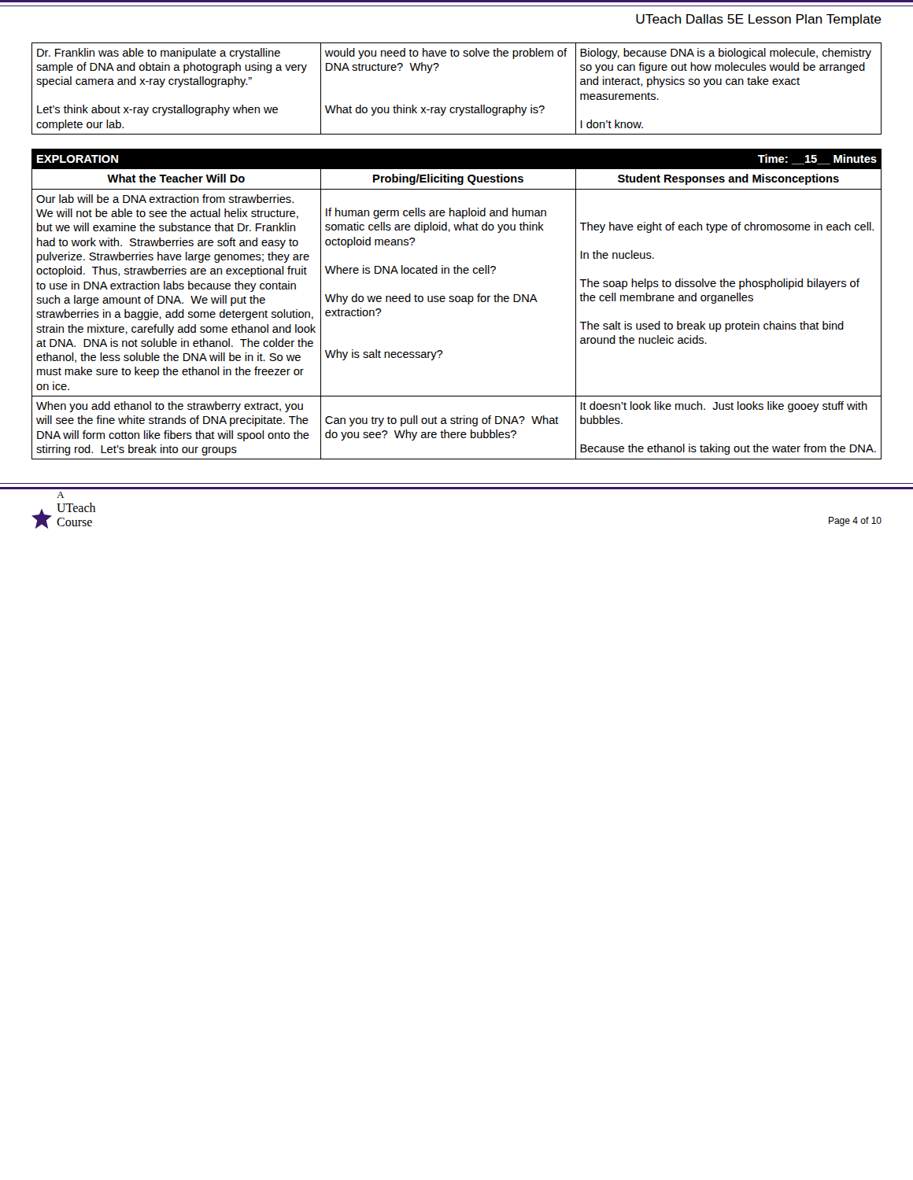UTeach Dallas 5E Lesson Plan Template
| Dr. Franklin was able to manipulate a crystalline sample of DNA and obtain a photograph using a very special camera and x-ray crystallography.” Let’s think about x-ray crystallography when we complete our lab. | would you need to have to solve the problem of DNA structure? Why? What do you think x-ray crystallography is? | Biology, because DNA is a biological molecule, chemistry so you can figure out how molecules would be arranged and interact, physics so you can take exact measurements. I don’t know. |
| EXPLORATION | Time: __15__ Minutes |
| What the Teacher Will Do | Probing/Eliciting Questions | Student Responses and Misconceptions |
| Our lab will be a DNA extraction from strawberries. We will not be able to see the actual helix structure, but we will examine the substance that Dr. Franklin had to work with. Strawberries are soft and easy to pulverize. Strawberries have large genomes; they are octoploid. Thus, strawberries are an exceptional fruit to use in DNA extraction labs because they contain such a large amount of DNA. We will put the strawberries in a baggie, add some detergent solution, strain the mixture, carefully add some ethanol and look at DNA. DNA is not soluble in ethanol. The colder the ethanol, the less soluble the DNA will be in it. So we must make sure to keep the ethanol in the freezer or on ice. | If human germ cells are haploid and human somatic cells are diploid, what do you think octoploid means? Where is DNA located in the cell? Why do we need to use soap for the DNA extraction? Why is salt necessary? | They have eight of each type of chromosome in each cell. In the nucleus. The soap helps to dissolve the phospholipid bilayers of the cell membrane and organelles The salt is used to break up protein chains that bind around the nucleic acids. |
| When you add ethanol to the strawberry extract, you will see the fine white strands of DNA precipitate. The DNA will form cotton like fibers that will spool onto the stirring rod. Let’s break into our groups | Can you try to pull out a string of DNA? What do you see? Why are there bubbles? | It doesn’t look like much. Just looks like gooey stuff with bubbles. Because the ethanol is taking out the water from the DNA. |
A
UTeach
Course
Page 4 of 10